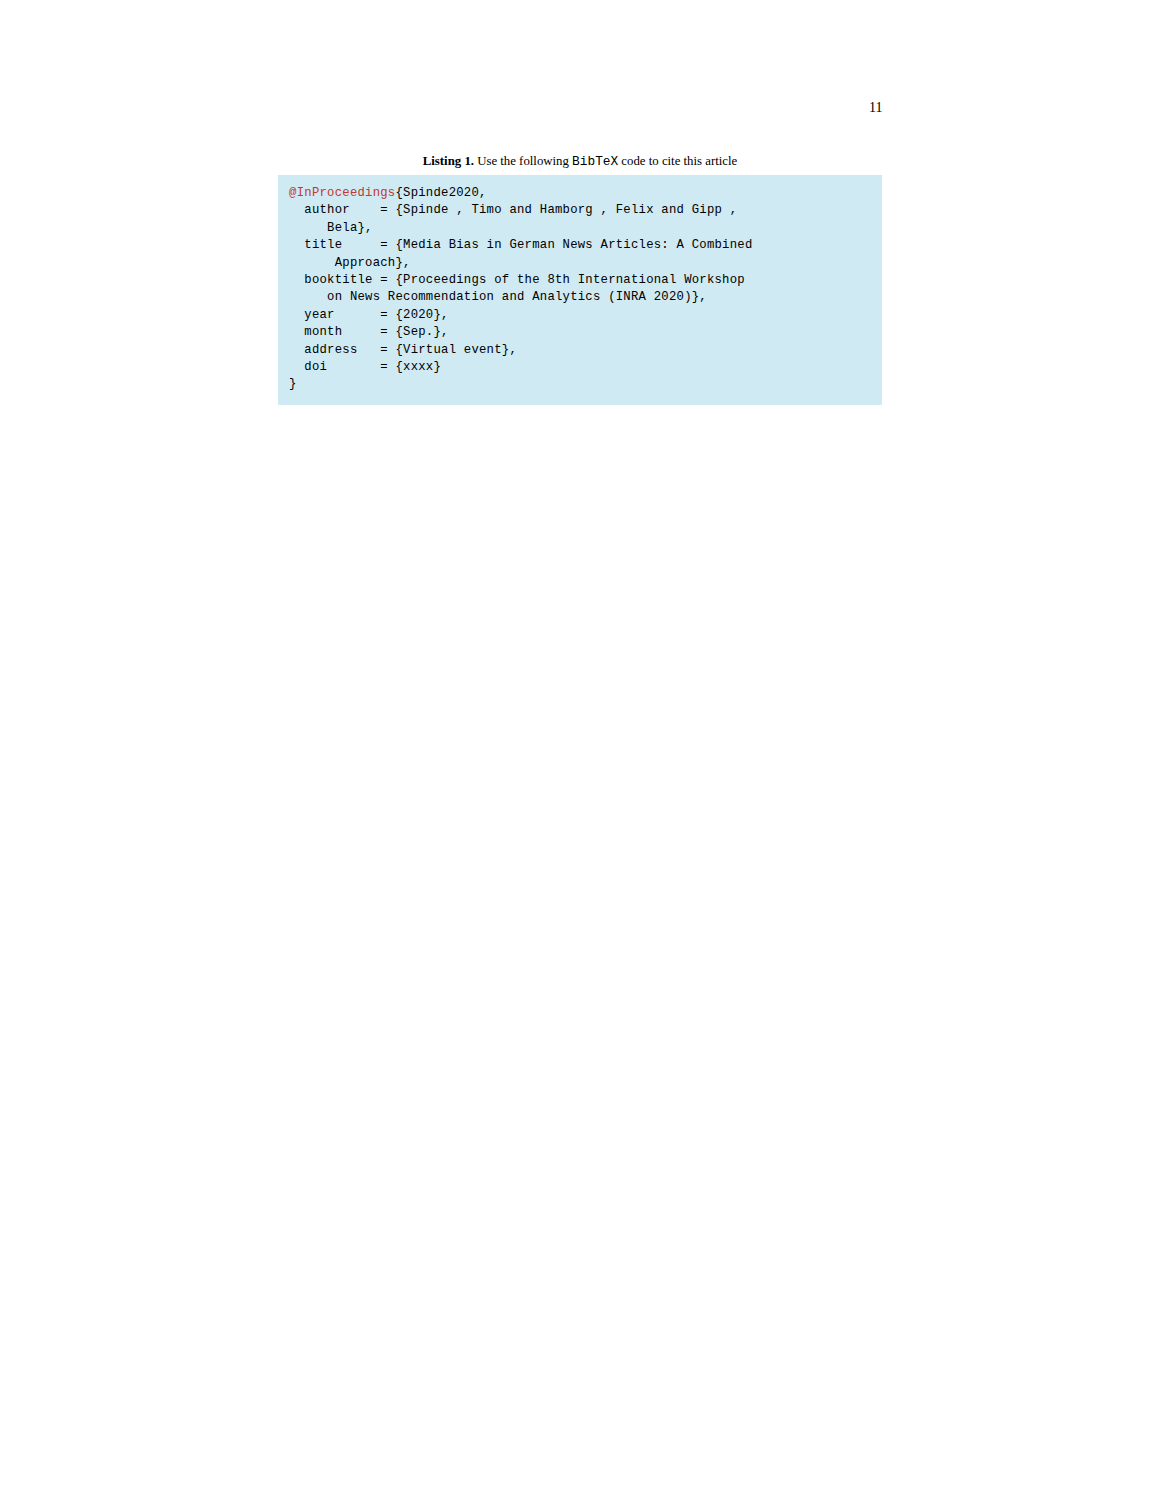11
Listing 1. Use the following BibTeX code to cite this article
@InProceedings{Spinde2020,
  author    = {Spinde , Timo and Hamborg , Felix and Gipp ,
     Bela},
  title     = {Media Bias in German News Articles: A Combined
      Approach},
  booktitle = {Proceedings of the 8th International Workshop
     on News Recommendation and Analytics (INRA 2020)},
  year      = {2020},
  month     = {Sep.},
  address   = {Virtual event},
  doi       = {xxxx}
}